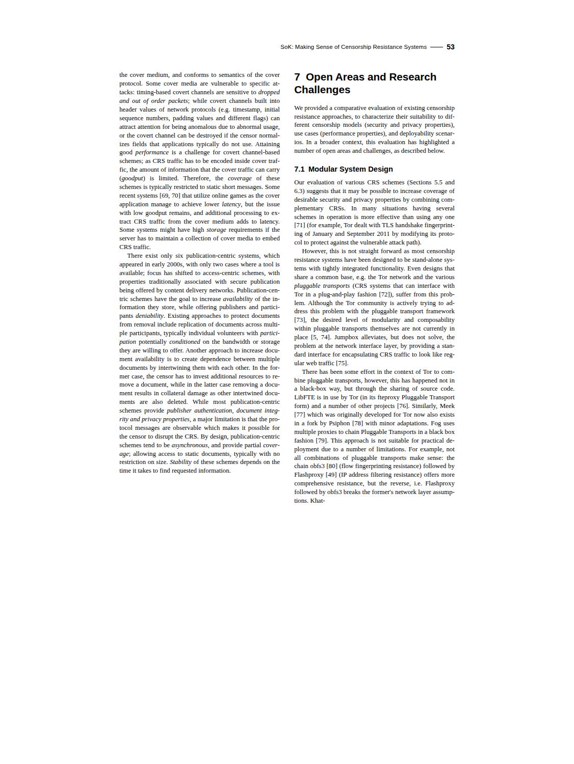SoK: Making Sense of Censorship Resistance Systems 53
the cover medium, and conforms to semantics of the cover protocol. Some cover media are vulnerable to specific attacks: timing-based covert channels are sensitive to dropped and out of order packets; while covert channels built into header values of network protocols (e.g. timestamp, initial sequence numbers, padding values and different flags) can attract attention for being anomalous due to abnormal usage, or the covert channel can be destroyed if the censor normalizes fields that applications typically do not use. Attaining good performance is a challenge for covert channel-based schemes; as CRS traffic has to be encoded inside cover traffic, the amount of information that the cover traffic can carry (goodput) is limited. Therefore, the coverage of these schemes is typically restricted to static short messages. Some recent systems [69, 70] that utilize online games as the cover application manage to achieve lower latency, but the issue with low goodput remains, and additional processing to extract CRS traffic from the cover medium adds to latency. Some systems might have high storage requirements if the server has to maintain a collection of cover media to embed CRS traffic.
There exist only six publication-centric systems, which appeared in early 2000s, with only two cases where a tool is available; focus has shifted to access-centric schemes, with properties traditionally associated with secure publication being offered by content delivery networks. Publication-centric schemes have the goal to increase availability of the information they store, while offering publishers and participants deniability. Existing approaches to protect documents from removal include replication of documents across multiple participants, typically individual volunteers with participation potentially conditioned on the bandwidth or storage they are willing to offer. Another approach to increase document availability is to create dependence between multiple documents by intertwining them with each other. In the former case, the censor has to invest additional resources to remove a document, while in the latter case removing a document results in collateral damage as other intertwined documents are also deleted. While most publication-centric schemes provide publisher authentication, document integrity and privacy properties, a major limitation is that the protocol messages are observable which makes it possible for the censor to disrupt the CRS. By design, publication-centric schemes tend to be asynchronous, and provide partial coverage; allowing access to static documents, typically with no restriction on size. Stability of these schemes depends on the time it takes to find requested information.
7 Open Areas and Research Challenges
We provided a comparative evaluation of existing censorship resistance approaches, to characterize their suitability to different censorship models (security and privacy properties), use cases (performance properties), and deployability scenarios. In a broader context, this evaluation has highlighted a number of open areas and challenges, as described below.
7.1 Modular System Design
Our evaluation of various CRS schemes (Sections 5.5 and 6.3) suggests that it may be possible to increase coverage of desirable security and privacy properties by combining complementary CRSs. In many situations having several schemes in operation is more effective than using any one [71] (for example, Tor dealt with TLS handshake fingerprinting of January and September 2011 by modifying its protocol to protect against the vulnerable attack path).
However, this is not straight forward as most censorship resistance systems have been designed to be stand-alone systems with tightly integrated functionality. Even designs that share a common base, e.g. the Tor network and the various pluggable transports (CRS systems that can interface with Tor in a plug-and-play fashion [72]), suffer from this problem. Although the Tor community is actively trying to address this problem with the pluggable transport framework [73], the desired level of modularity and composability within pluggable transports themselves are not currently in place [5, 74]. Jumpbox alleviates, but does not solve, the problem at the network interface layer, by providing a standard interface for encapsulating CRS traffic to look like regular web traffic [75].
There has been some effort in the context of Tor to combine pluggable transports, however, this has happened not in a black-box way, but through the sharing of source code. LibFTE is in use by Tor (in its fteproxy Pluggable Transport form) and a number of other projects [76]. Similarly, Meek [77] which was originally developed for Tor now also exists in a fork by Psiphon [78] with minor adaptations. Fog uses multiple proxies to chain Pluggable Transports in a black box fashion [79]. This approach is not suitable for practical deployment due to a number of limitations. For example, not all combinations of pluggable transports make sense: the chain obfs3 [80] (flow fingerprinting resistance) followed by Flashproxy [49] (IP address filtering resistance) offers more comprehensive resistance, but the reverse, i.e. Flashproxy followed by obfs3 breaks the former's network layer assumptions. Khat-